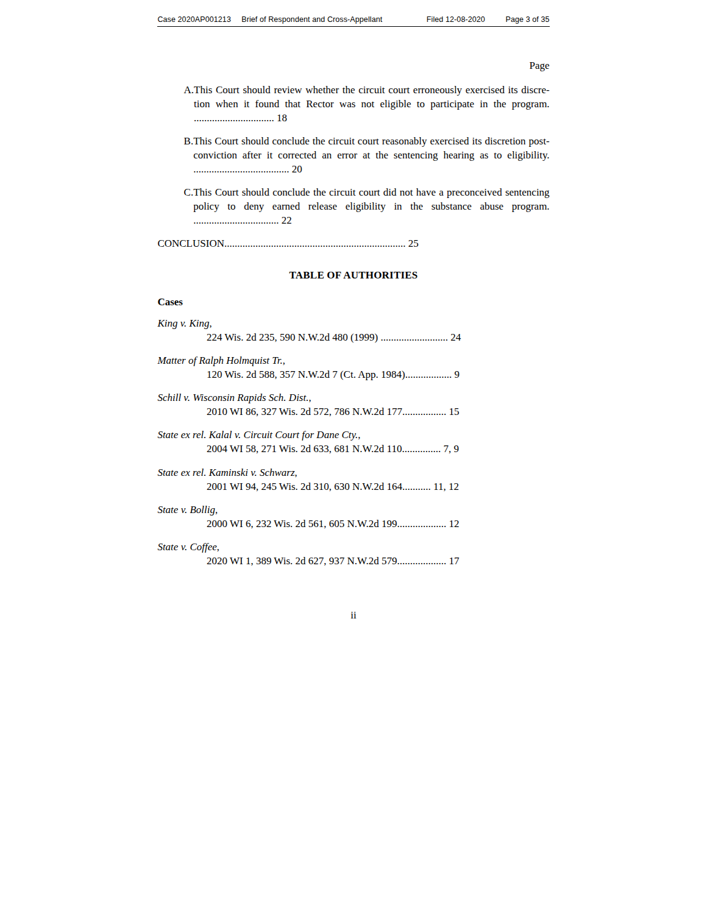Case 2020AP001213 Brief of Respondent and Cross-Appellant Filed 12-08-2020 Page 3 of 35
Page
A. This Court should review whether the circuit court erroneously exercised its discretion when it found that Rector was not eligible to participate in the program. ............................... 18
B. This Court should conclude the circuit court reasonably exercised its discretion postconviction after it corrected an error at the sentencing hearing as to eligibility. ..................................... 20
C. This Court should conclude the circuit court did not have a preconceived sentencing policy to deny earned release eligibility in the substance abuse program. ................................. 22
CONCLUSION...................................................................... 25
TABLE OF AUTHORITIES
Cases
King v. King, 224 Wis. 2d 235, 590 N.W.2d 480 (1999) .......................... 24
Matter of Ralph Holmquist Tr., 120 Wis. 2d 588, 357 N.W.2d 7 (Ct. App. 1984).................. 9
Schill v. Wisconsin Rapids Sch. Dist., 2010 WI 86, 327 Wis. 2d 572, 786 N.W.2d 177................. 15
State ex rel. Kalal v. Circuit Court for Dane Cty., 2004 WI 58, 271 Wis. 2d 633, 681 N.W.2d 110............... 7, 9
State ex rel. Kaminski v. Schwarz, 2001 WI 94, 245 Wis. 2d 310, 630 N.W.2d 164........... 11, 12
State v. Bollig, 2000 WI 6, 232 Wis. 2d 561, 605 N.W.2d 199................... 12
State v. Coffee, 2020 WI 1, 389 Wis. 2d 627, 937 N.W.2d 579................... 17
ii